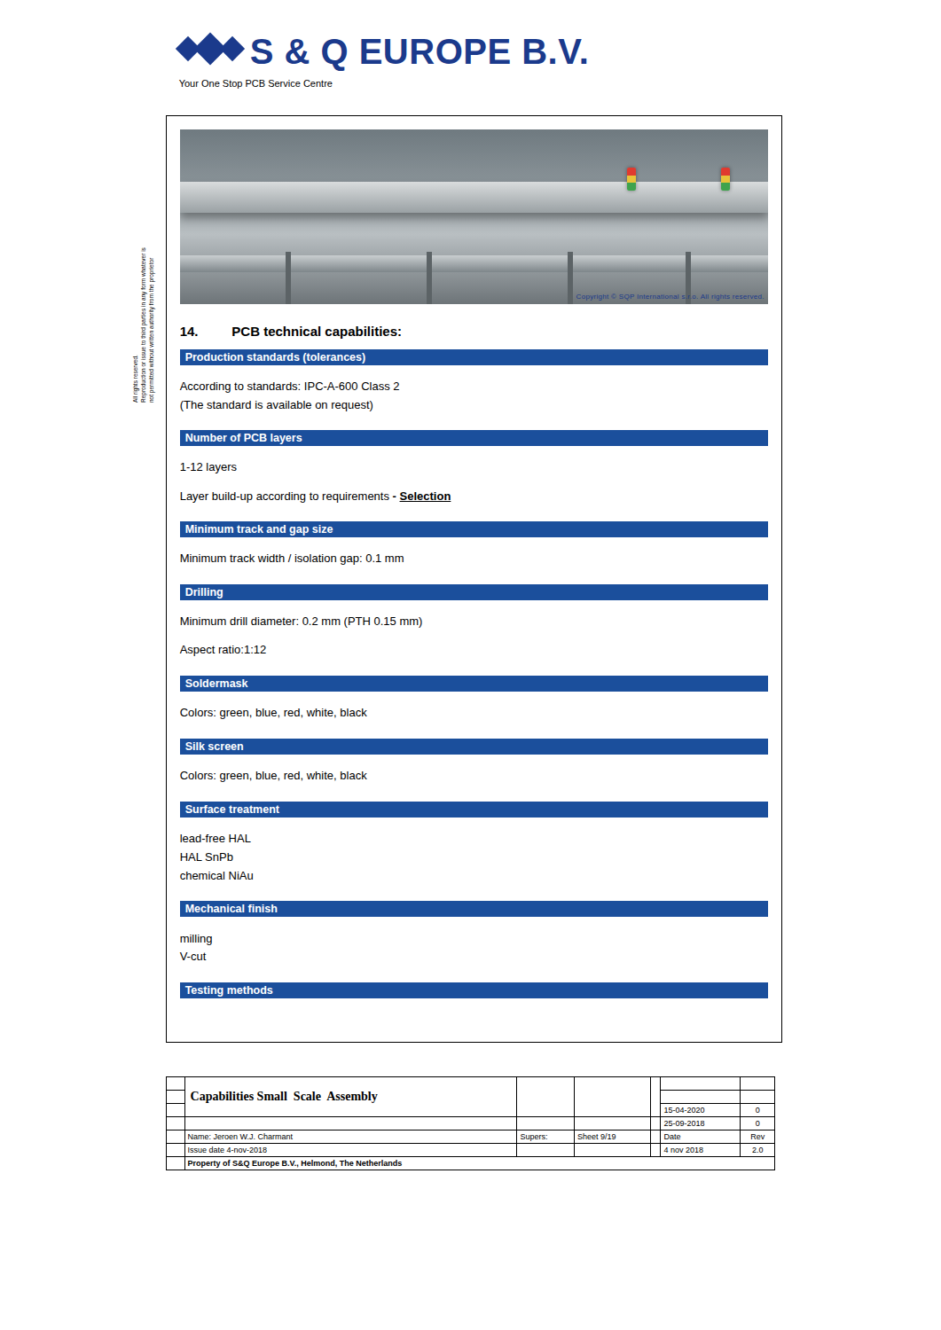S & Q EUROPE B.V.
Your One Stop PCB Service Centre
All rights reserved.
Reproduction or issue to third parties in any form whatever is
not permitted without written authority from the proprietor
Copyright © SQP International s.r.o. All rights reserved.
14. PCB technical capabilities:
Production standards (tolerances)
According to standards: IPC-A-600 Class 2
(The standard is available on request)
Number of PCB layers
1-12 layers
Layer build-up according to requirements - Selection
Minimum track and gap size
Minimum track width / isolation gap: 0.1 mm
Drilling
Minimum drill diameter: 0.2 mm (PTH 0.15 mm)
Aspect ratio:1:12
Soldermask
Colors: green, blue, red, white, black
Silk screen
Colors: green, blue, red, white, black
Surface treatment
lead-free HAL
HAL SnPb
chemical NiAu
Mechanical finish
milling
V-cut
Testing methods
| | Capabilities Small Scale Assembly | | | | | |
| | 15-04-2020 | 0 |
| | | | | | 25-09-2018 | 0 |
| | Name: Jeroen W.J. Charmant | Supers: | Sheet 9/19 | | Date | Rev |
| | Issue date 4-nov-2018 | | | | 4 nov 2018 | 2.0 |
| | Property of S&Q Europe B.V., Helmond, The Netherlands |